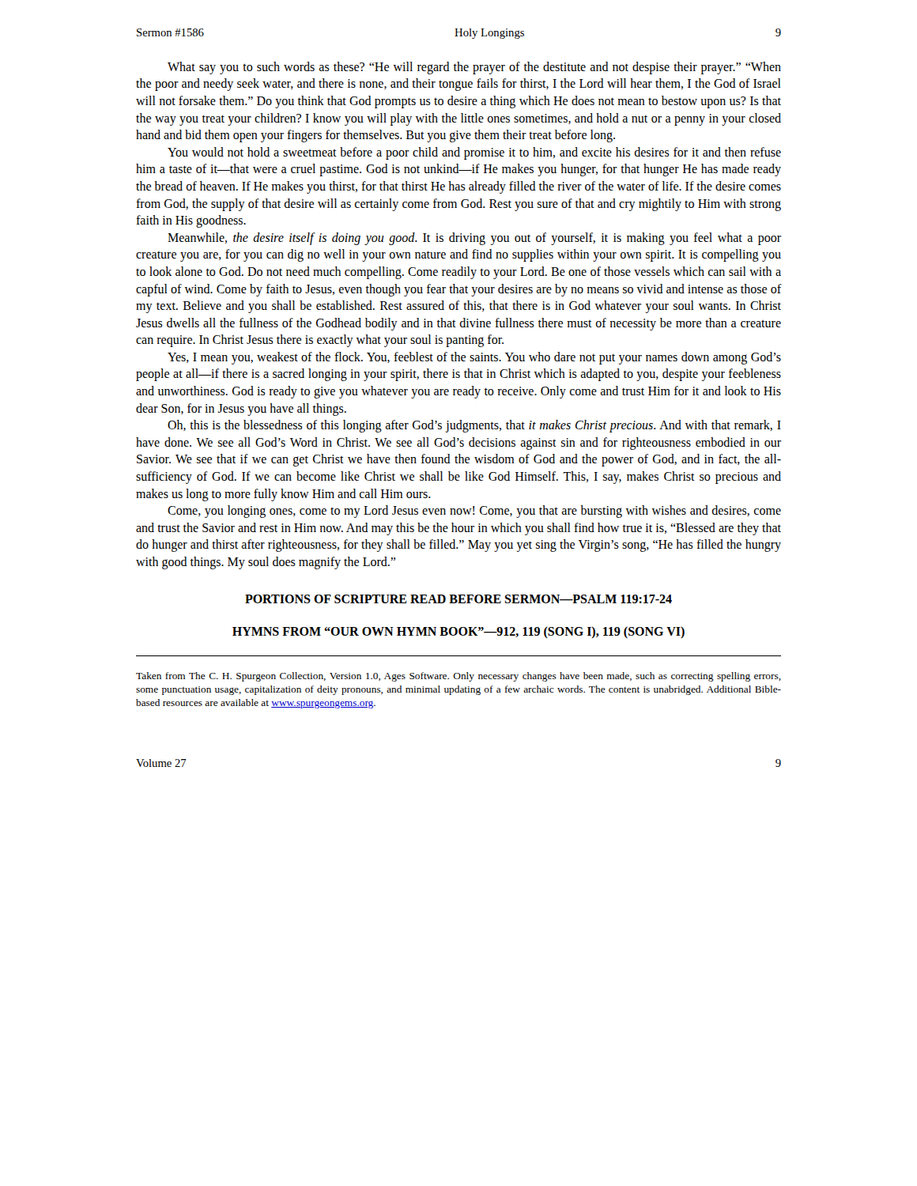Sermon #1586 Holy Longings 9
What say you to such words as these? “He will regard the prayer of the destitute and not despise their prayer.” “When the poor and needy seek water, and there is none, and their tongue fails for thirst, I the Lord will hear them, I the God of Israel will not forsake them.” Do you think that God prompts us to desire a thing which He does not mean to bestow upon us? Is that the way you treat your children? I know you will play with the little ones sometimes, and hold a nut or a penny in your closed hand and bid them open your fingers for themselves. But you give them their treat before long.
You would not hold a sweetmeat before a poor child and promise it to him, and excite his desires for it and then refuse him a taste of it—that were a cruel pastime. God is not unkind—if He makes you hunger, for that hunger He has made ready the bread of heaven. If He makes you thirst, for that thirst He has already filled the river of the water of life. If the desire comes from God, the supply of that desire will as certainly come from God. Rest you sure of that and cry mightily to Him with strong faith in His goodness.
Meanwhile, the desire itself is doing you good. It is driving you out of yourself, it is making you feel what a poor creature you are, for you can dig no well in your own nature and find no supplies within your own spirit. It is compelling you to look alone to God. Do not need much compelling. Come readily to your Lord. Be one of those vessels which can sail with a capful of wind. Come by faith to Jesus, even though you fear that your desires are by no means so vivid and intense as those of my text. Believe and you shall be established. Rest assured of this, that there is in God whatever your soul wants. In Christ Jesus dwells all the fullness of the Godhead bodily and in that divine fullness there must of necessity be more than a creature can require. In Christ Jesus there is exactly what your soul is panting for.
Yes, I mean you, weakest of the flock. You, feeblest of the saints. You who dare not put your names down among God’s people at all—if there is a sacred longing in your spirit, there is that in Christ which is adapted to you, despite your feebleness and unworthiness. God is ready to give you whatever you are ready to receive. Only come and trust Him for it and look to His dear Son, for in Jesus you have all things.
Oh, this is the blessedness of this longing after God’s judgments, that it makes Christ precious. And with that remark, I have done. We see all God’s Word in Christ. We see all God’s decisions against sin and for righteousness embodied in our Savior. We see that if we can get Christ we have then found the wisdom of God and the power of God, and in fact, the all-sufficiency of God. If we can become like Christ we shall be like God Himself. This, I say, makes Christ so precious and makes us long to more fully know Him and call Him ours.
Come, you longing ones, come to my Lord Jesus even now! Come, you that are bursting with wishes and desires, come and trust the Savior and rest in Him now. And may this be the hour in which you shall find how true it is, “Blessed are they that do hunger and thirst after righteousness, for they shall be filled.” May you yet sing the Virgin’s song, “He has filled the hungry with good things. My soul does magnify the Lord.”
Portions of Scripture Read Before Sermon—Psalm 119:17-24
Hymns from “Our Own Hymn Book”—912, 119 (Song I), 119 (Song VI)
Taken from The C. H. Spurgeon Collection, Version 1.0, Ages Software. Only necessary changes have been made, such as correcting spelling errors, some punctuation usage, capitalization of deity pronouns, and minimal updating of a few archaic words. The content is unabridged. Additional Bible-based resources are available at www.spurgeongems.org.
Volume 27 9